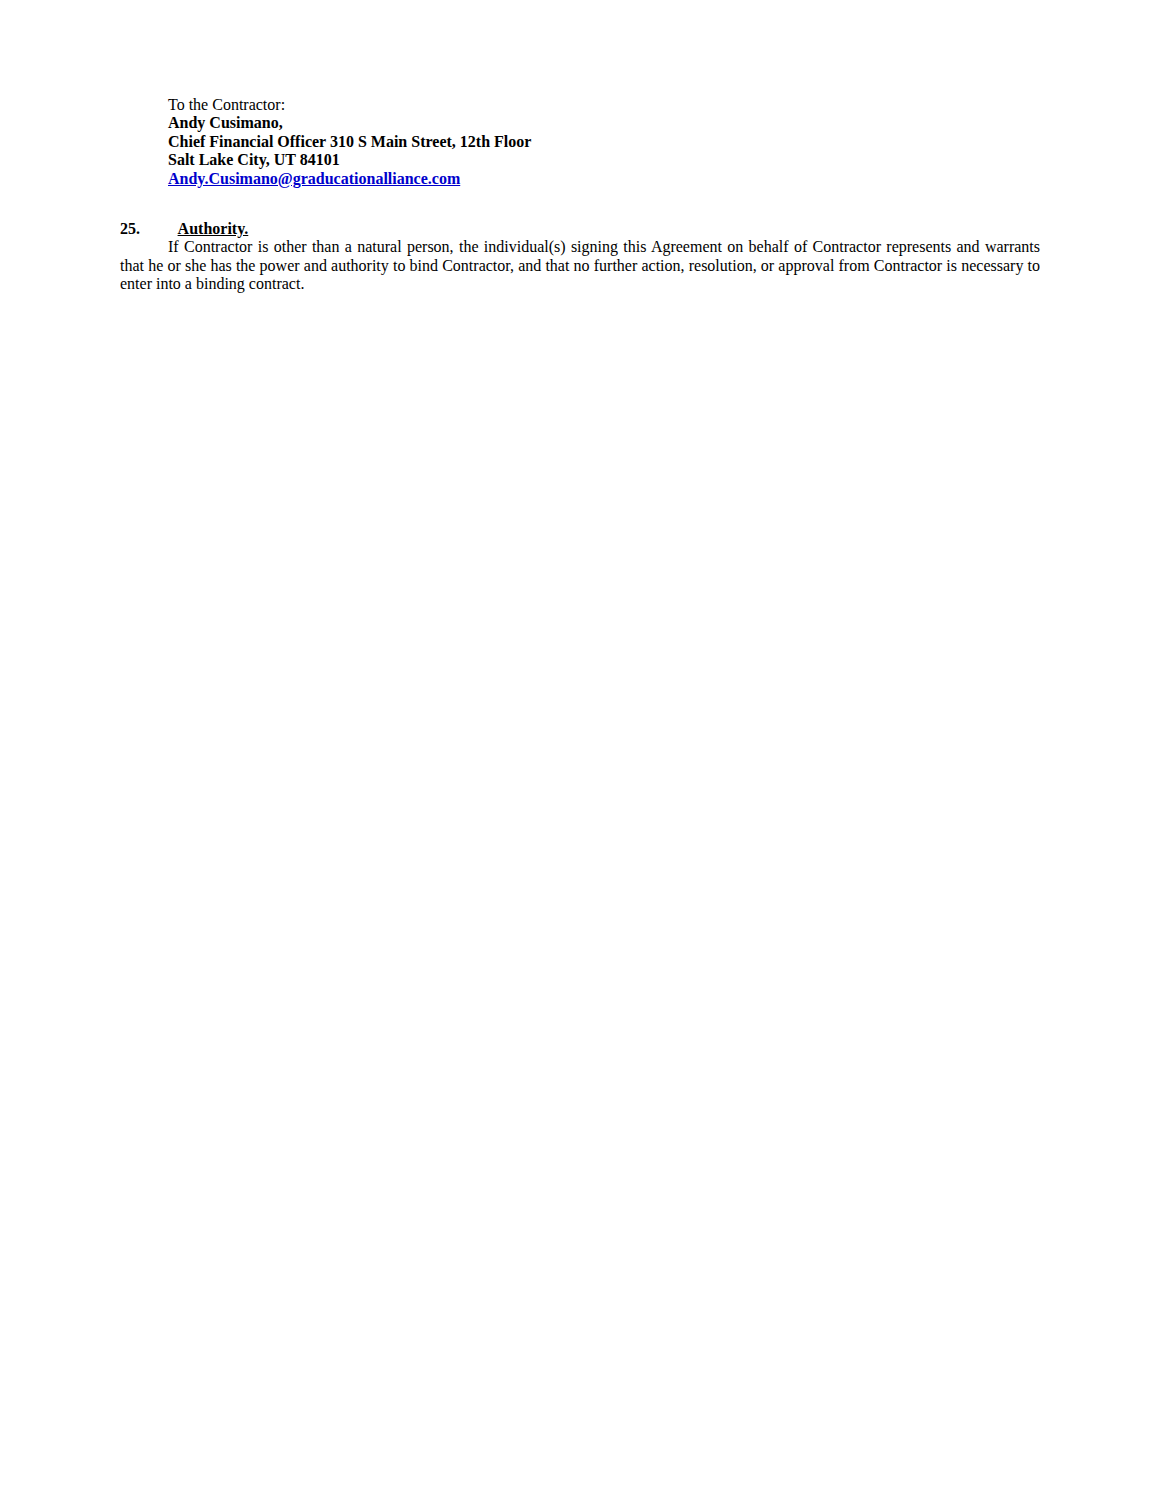To the Contractor:
Andy Cusimano,
Chief Financial Officer 310 S Main Street, 12th Floor
Salt Lake City, UT 84101
Andy.Cusimano@graducationalliance.com
25. Authority.
If Contractor is other than a natural person, the individual(s) signing this Agreement on behalf of Contractor represents and warrants that he or she has the power and authority to bind Contractor, and that no further action, resolution, or approval from Contractor is necessary to enter into a binding contract.